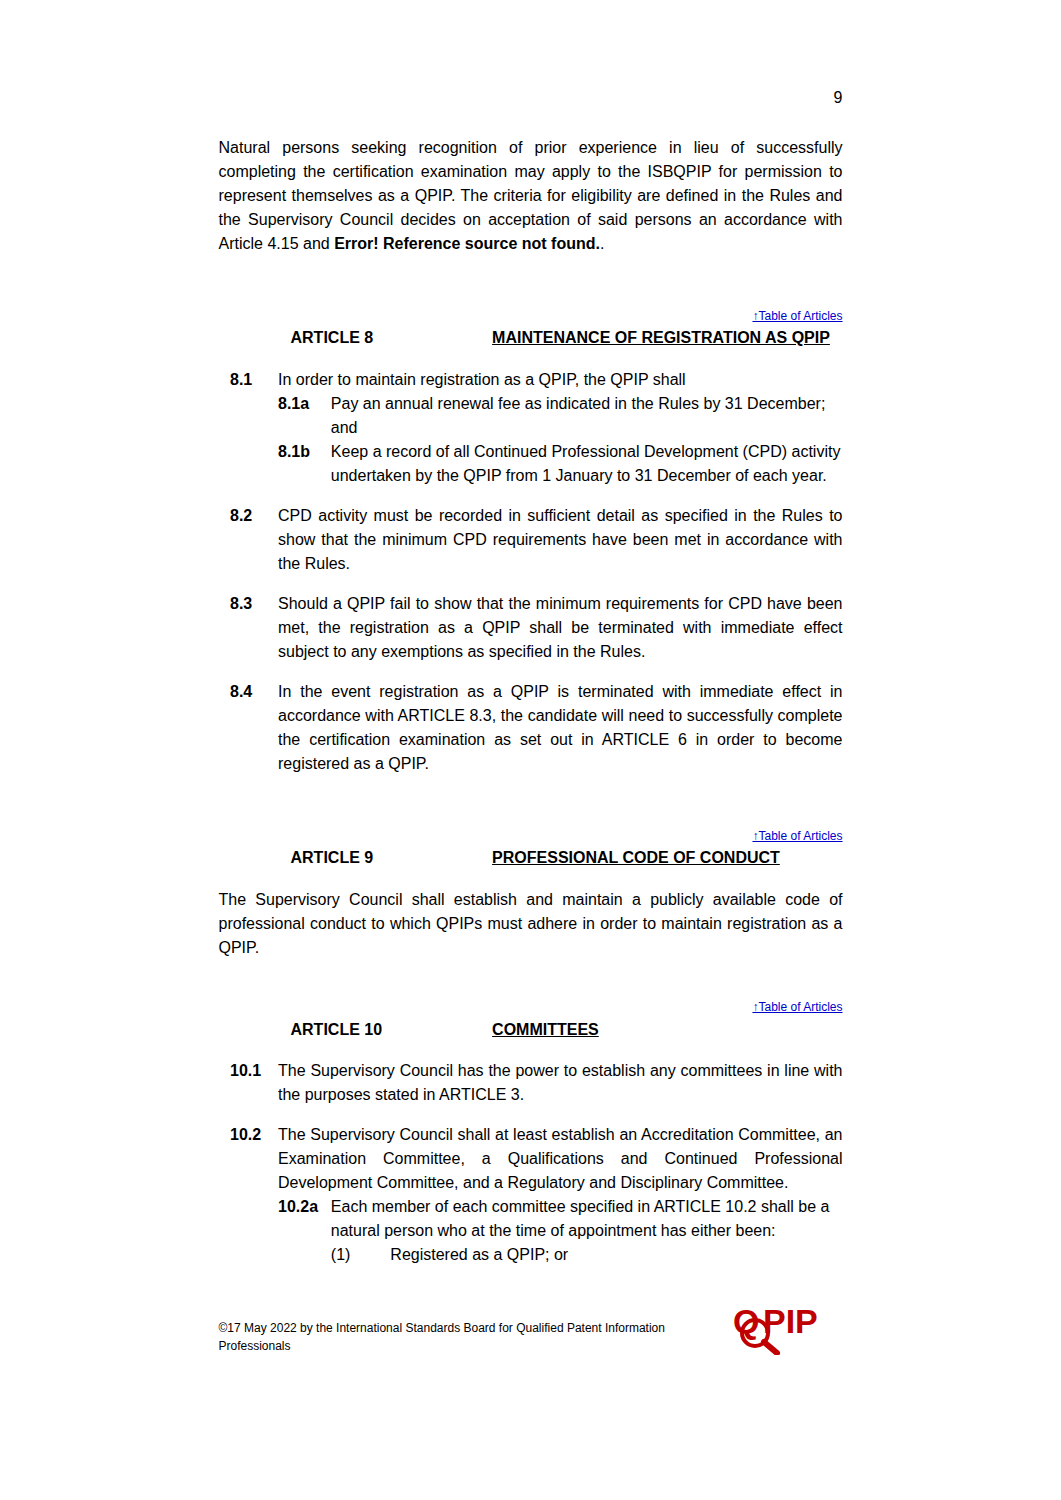9
Natural persons seeking recognition of prior experience in lieu of successfully completing the certification examination may apply to the ISBQPIP for permission to represent themselves as a QPIP. The criteria for eligibility are defined in the Rules and the Supervisory Council decides on acceptation of said persons an accordance with Article 4.15 and Error! Reference source not found..
↑Table of Articles
ARTICLE 8 MAINTENANCE OF REGISTRATION AS QPIP
8.1 In order to maintain registration as a QPIP, the QPIP shall
8.1a Pay an annual renewal fee as indicated in the Rules by 31 December; and
8.1b Keep a record of all Continued Professional Development (CPD) activity undertaken by the QPIP from 1 January to 31 December of each year.
8.2 CPD activity must be recorded in sufficient detail as specified in the Rules to show that the minimum CPD requirements have been met in accordance with the Rules.
8.3 Should a QPIP fail to show that the minimum requirements for CPD have been met, the registration as a QPIP shall be terminated with immediate effect subject to any exemptions as specified in the Rules.
8.4 In the event registration as a QPIP is terminated with immediate effect in accordance with ARTICLE 8.3, the candidate will need to successfully complete the certification examination as set out in ARTICLE 6 in order to become registered as a QPIP.
↑Table of Articles
ARTICLE 9 PROFESSIONAL CODE OF CONDUCT
The Supervisory Council shall establish and maintain a publicly available code of professional conduct to which QPIPs must adhere in order to maintain registration as a QPIP.
↑Table of Articles
ARTICLE 10 COMMITTEES
10.1 The Supervisory Council has the power to establish any committees in line with the purposes stated in ARTICLE 3.
10.2 The Supervisory Council shall at least establish an Accreditation Committee, an Examination Committee, a Qualifications and Continued Professional Development Committee, and a Regulatory and Disciplinary Committee.
10.2a Each member of each committee specified in ARTICLE 10.2 shall be a natural person who at the time of appointment has either been:
(1) Registered as a QPIP; or
©17 May 2022 by the International Standards Board for Qualified Patent Information Professionals
Q PIP